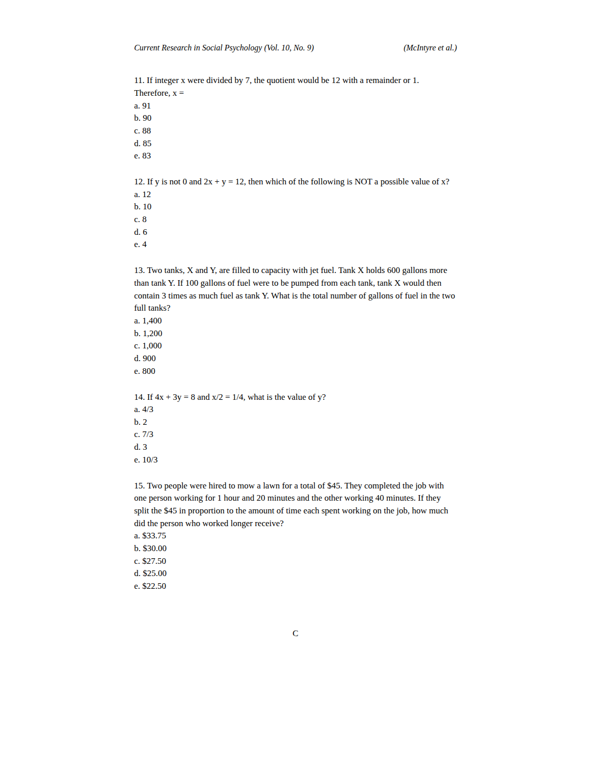Current Research in Social Psychology (Vol. 10, No. 9) (McIntyre et al.)
11. If integer x were divided by 7, the quotient would be 12 with a remainder or 1. Therefore, x =
a. 91
b. 90
c. 88
d. 85
e. 83
12. If y is not 0 and 2x + y = 12, then which of the following is NOT a possible value of x?
a. 12
b. 10
c. 8
d. 6
e. 4
13. Two tanks, X and Y, are filled to capacity with jet fuel. Tank X holds 600 gallons more than tank Y. If 100 gallons of fuel were to be pumped from each tank, tank X would then contain 3 times as much fuel as tank Y. What is the total number of gallons of fuel in the two full tanks?
a. 1,400
b. 1,200
c. 1,000
d. 900
e. 800
14. If 4x + 3y = 8 and x/2 = 1/4, what is the value of y?
a. 4/3
b. 2
c. 7/3
d. 3
e. 10/3
15. Two people were hired to mow a lawn for a total of $45. They completed the job with one person working for 1 hour and 20 minutes and the other working 40 minutes. If they split the $45 in proportion to the amount of time each spent working on the job, how much did the person who worked longer receive?
a. $33.75
b. $30.00
c. $27.50
d. $25.00
e. $22.50
C